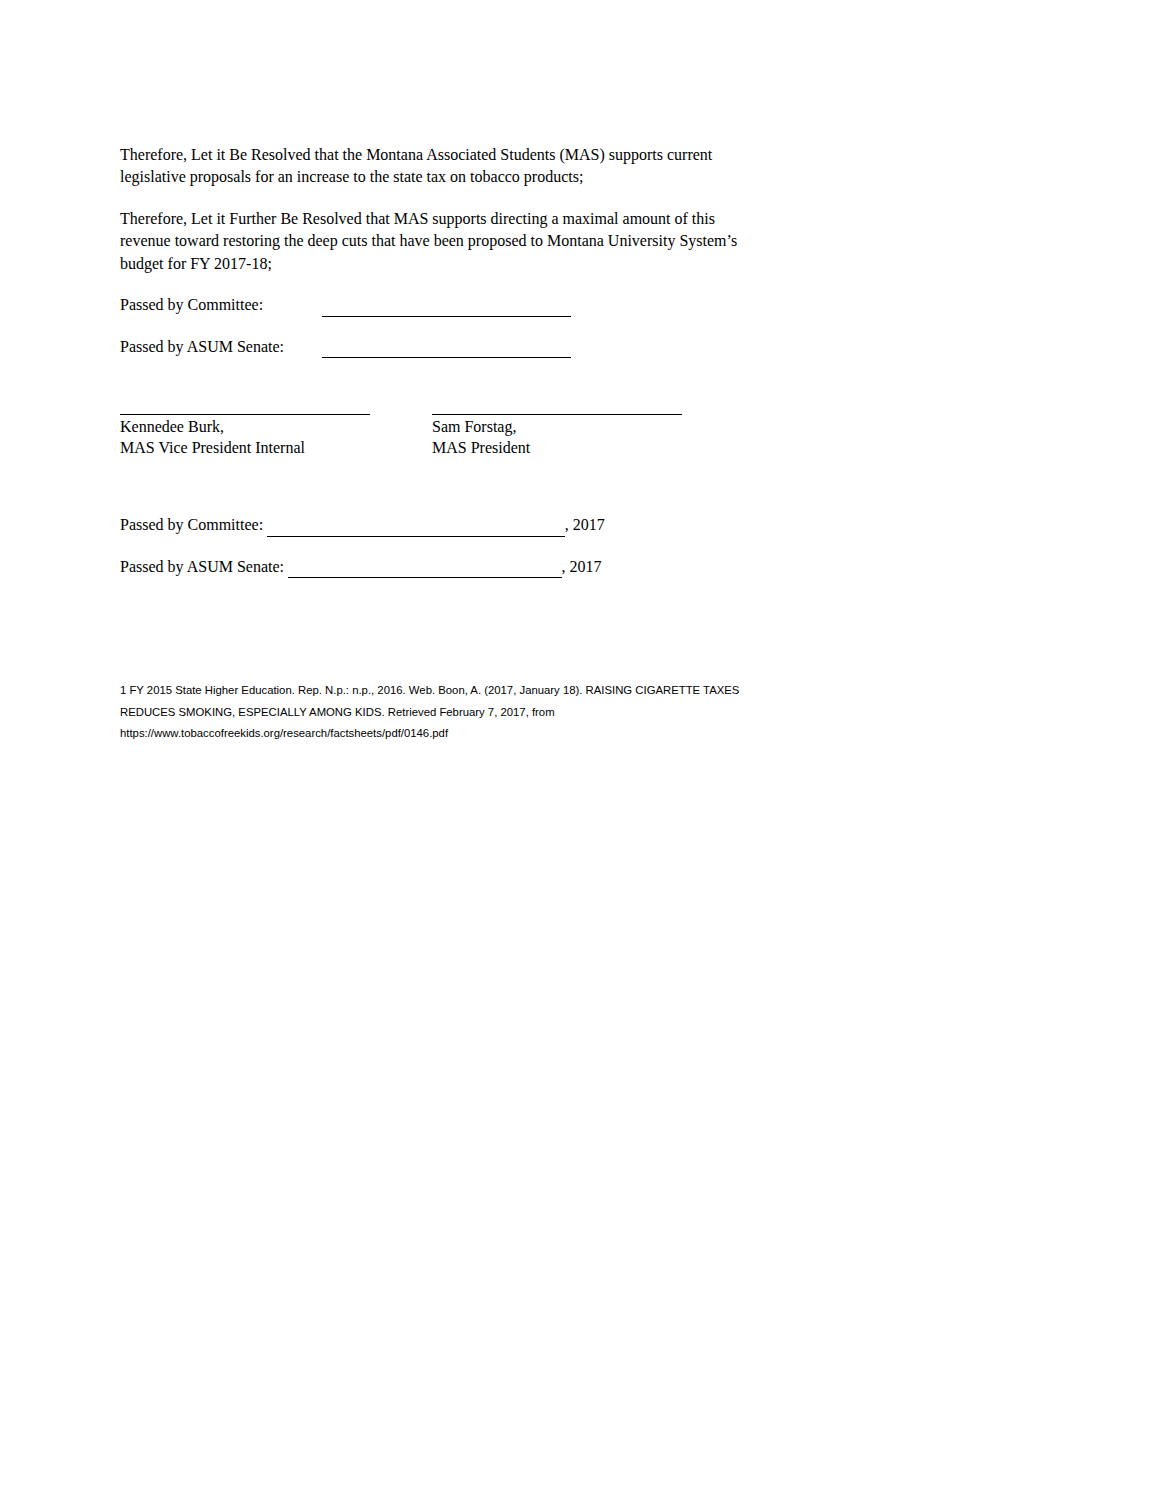Therefore, Let it Be Resolved that the Montana Associated Students (MAS) supports current legislative proposals for an increase to the state tax on tobacco products;
Therefore, Let it Further Be Resolved that MAS supports directing a maximal amount of this revenue toward restoring the deep cuts that have been proposed to Montana University System’s budget for FY 2017-18;
Passed by Committee:
Passed by ASUM Senate:
| Kennedee Burk, MAS Vice President Internal | Sam Forstag, MAS President |
Passed by Committee: , 2017
Passed by ASUM Senate: , 2017
1 FY 2015 State Higher Education. Rep. N.p.: n.p., 2016. Web. Boon, A. (2017, January 18). RAISING CIGARETTE TAXES REDUCES SMOKING, ESPECIALLY AMONG KIDS. Retrieved February 7, 2017, from https://www.tobaccofreekids.org/research/factsheets/pdf/0146.pdf